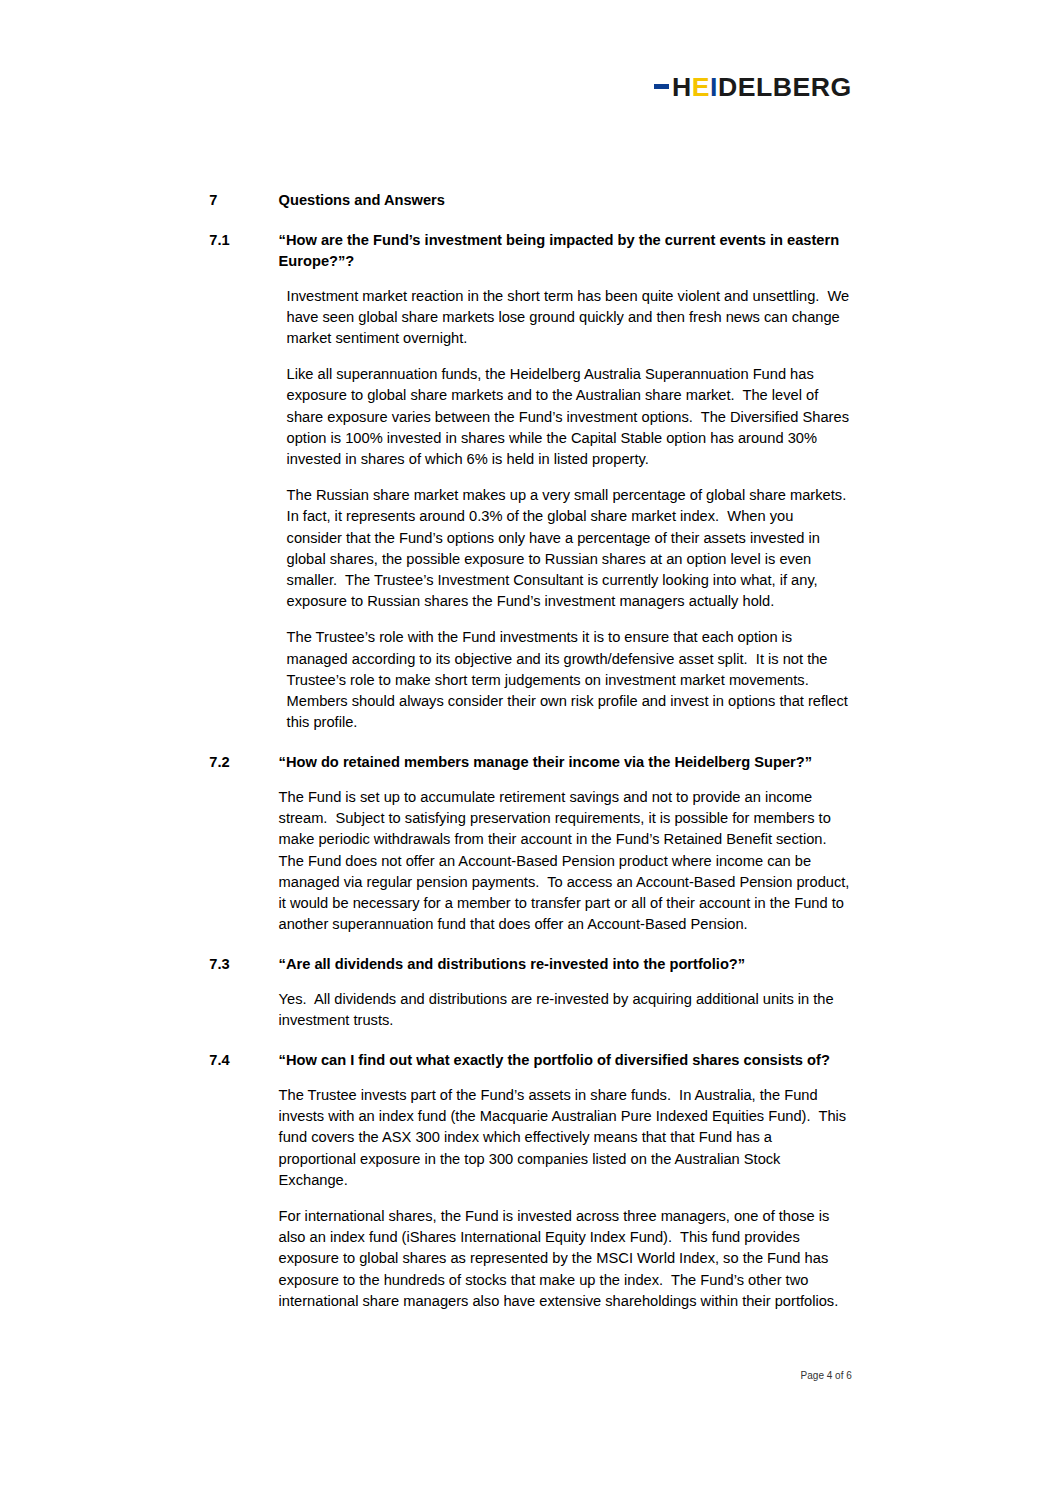HEIDELBERG
7
Questions and Answers
7.1
“How are the Fund’s investment being impacted by the current events in eastern Europe?”?
Investment market reaction in the short term has been quite violent and unsettling. We have seen global share markets lose ground quickly and then fresh news can change market sentiment overnight.
Like all superannuation funds, the Heidelberg Australia Superannuation Fund has exposure to global share markets and to the Australian share market. The level of share exposure varies between the Fund’s investment options. The Diversified Shares option is 100% invested in shares while the Capital Stable option has around 30% invested in shares of which 6% is held in listed property.
The Russian share market makes up a very small percentage of global share markets. In fact, it represents around 0.3% of the global share market index. When you consider that the Fund’s options only have a percentage of their assets invested in global shares, the possible exposure to Russian shares at an option level is even smaller. The Trustee’s Investment Consultant is currently looking into what, if any, exposure to Russian shares the Fund’s investment managers actually hold.
The Trustee’s role with the Fund investments it is to ensure that each option is managed according to its objective and its growth/defensive asset split. It is not the Trustee’s role to make short term judgements on investment market movements. Members should always consider their own risk profile and invest in options that reflect this profile.
7.2
“How do retained members manage their income via the Heidelberg Super?”
The Fund is set up to accumulate retirement savings and not to provide an income stream. Subject to satisfying preservation requirements, it is possible for members to make periodic withdrawals from their account in the Fund’s Retained Benefit section. The Fund does not offer an Account-Based Pension product where income can be managed via regular pension payments. To access an Account-Based Pension product, it would be necessary for a member to transfer part or all of their account in the Fund to another superannuation fund that does offer an Account-Based Pension.
7.3
“Are all dividends and distributions re-invested into the portfolio?”
Yes. All dividends and distributions are re-invested by acquiring additional units in the investment trusts.
7.4
“How can I find out what exactly the portfolio of diversified shares consists of?
The Trustee invests part of the Fund’s assets in share funds. In Australia, the Fund invests with an index fund (the Macquarie Australian Pure Indexed Equities Fund). This fund covers the ASX 300 index which effectively means that that Fund has a proportional exposure in the top 300 companies listed on the Australian Stock Exchange.
For international shares, the Fund is invested across three managers, one of those is also an index fund (iShares International Equity Index Fund). This fund provides exposure to global shares as represented by the MSCI World Index, so the Fund has exposure to the hundreds of stocks that make up the index. The Fund’s other two international share managers also have extensive shareholdings within their portfolios.
Page 4 of 6